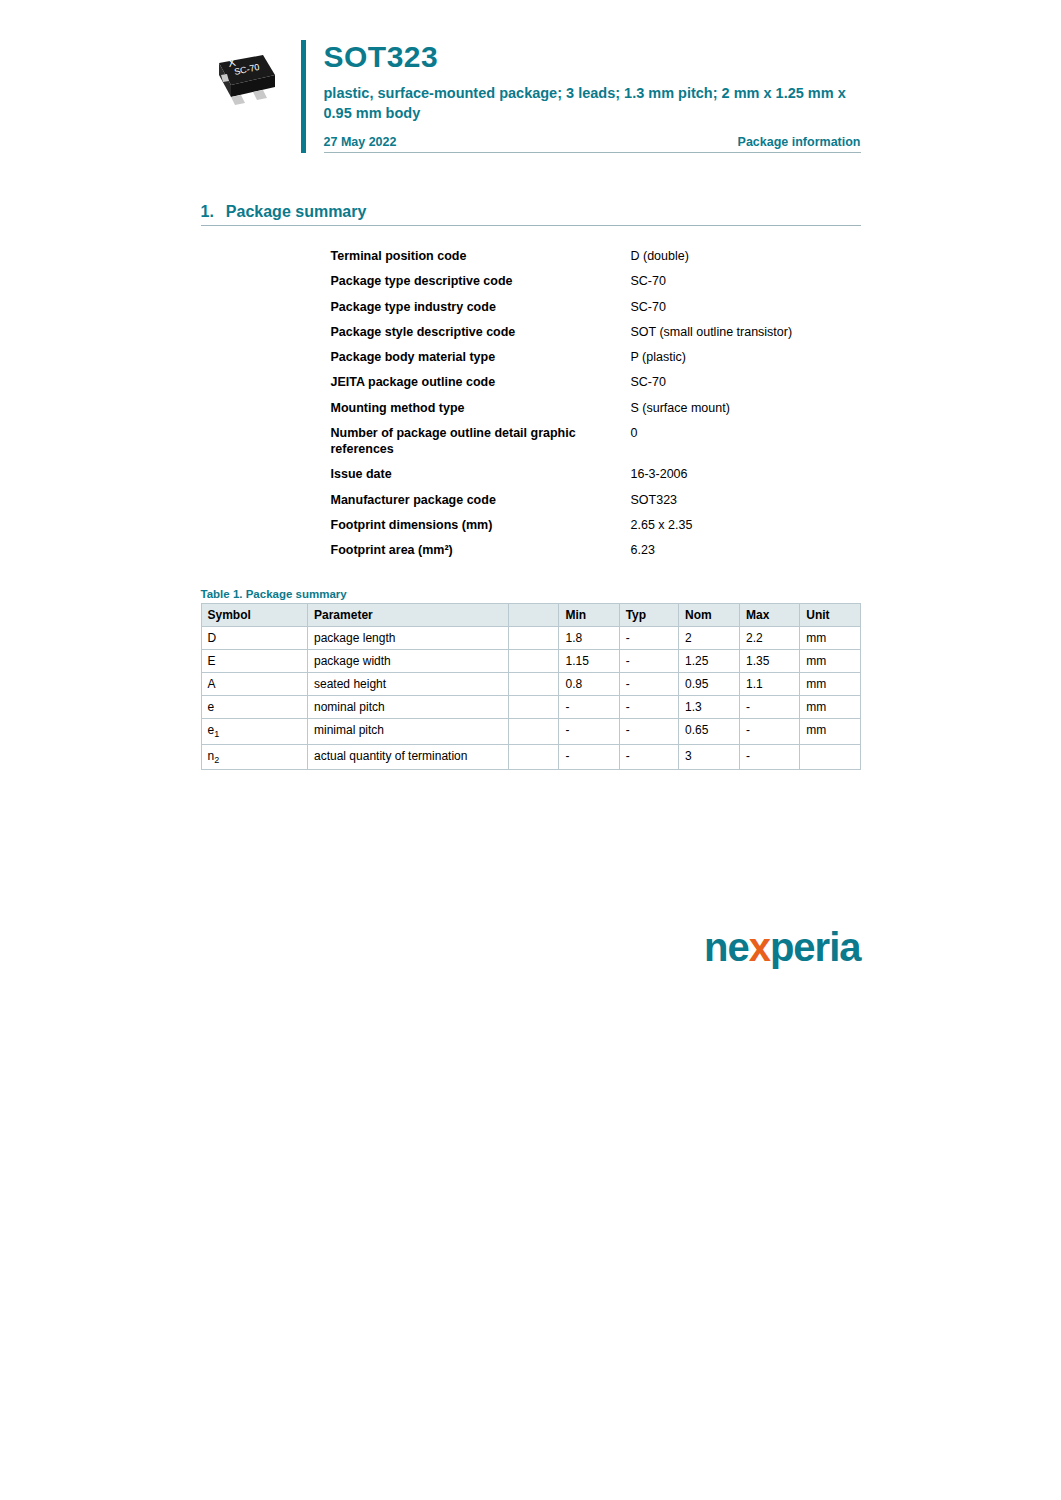SC-70 X
SOT323
plastic, surface-mounted package; 3 leads; 1.3 mm pitch; 2 mm x 1.25 mm x 0.95 mm body
27 May 2022 Package information
1. Package summary
Terminal position code
D (double)
Package type descriptive code
SC-70
Package type industry code
SC-70
Package style descriptive code
SOT (small outline transistor)
Package body material type
P (plastic)
JEITA package outline code
SC-70
Mounting method type
S (surface mount)
Number of package outline detail graphic references
0
Issue date
16-3-2006
Manufacturer package code
SOT323
Footprint dimensions (mm)
2.65 x 2.35
Footprint area (mm²)
6.23
Table 1. Package summary
| Symbol | Parameter | | Min | Typ | Nom | Max | Unit |
| --- | --- | --- | --- | --- | --- | --- | --- |
| D | package length | | 1.8 | - | 2 | 2.2 | mm |
| E | package width | | 1.15 | - | 1.25 | 1.35 | mm |
| A | seated height | | 0.8 | - | 0.95 | 1.1 | mm |
| e | nominal pitch | | - | - | 1.3 | - | mm |
| e 1 | minimal pitch | | - | - | 0.65 | - | mm |
| n 2 | actual quantity of termination | | - | - | 3 | - | |
nexperia